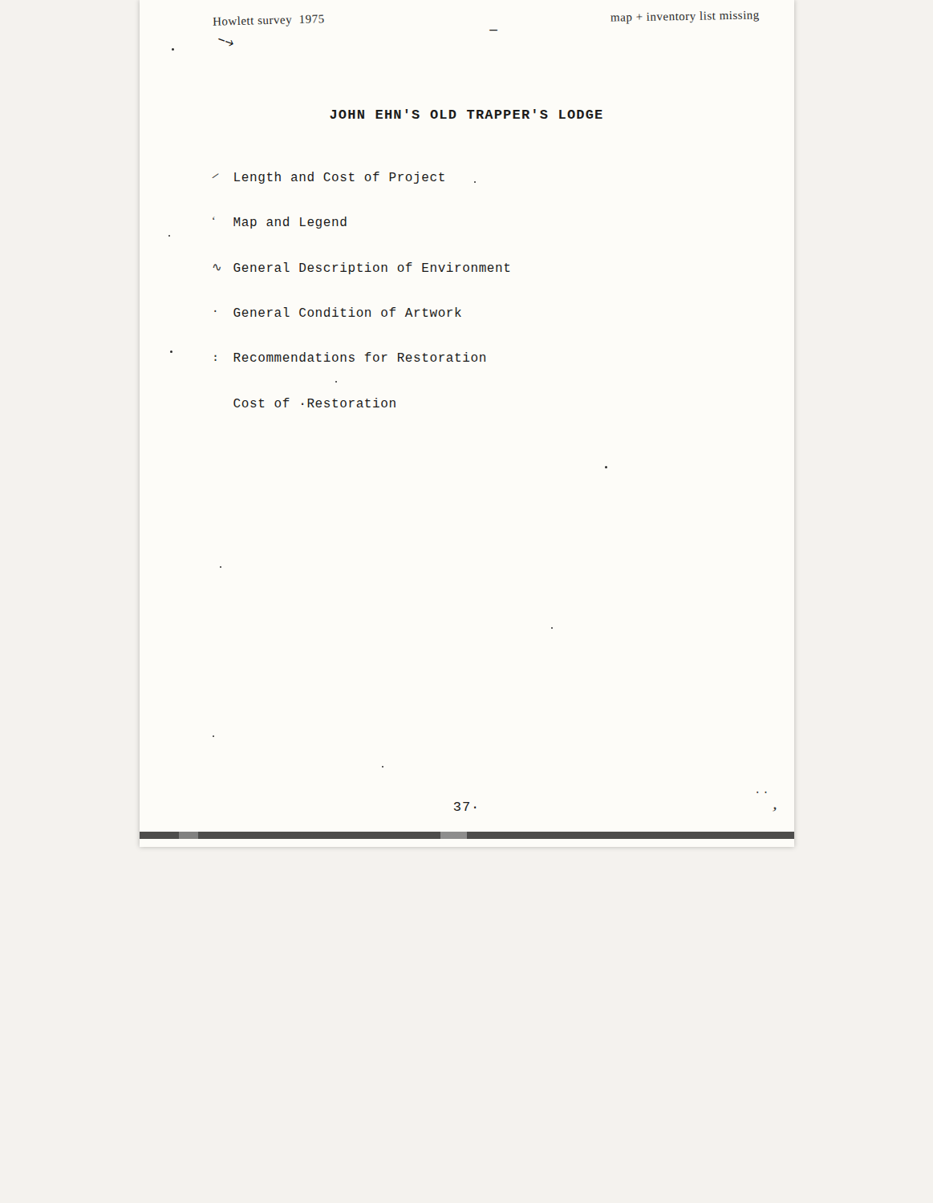Howlett survey 1975
—
map + inventory list missing
⤍
JOHN EHN'S OLD TRAPPER'S LODGE
—Length and Cost of Project
‘Map and Legend
∿General Description of Environment
·General Condition of Artwork
∶Recommendations for Restoration
Cost of ·Restoration
··
37·
’